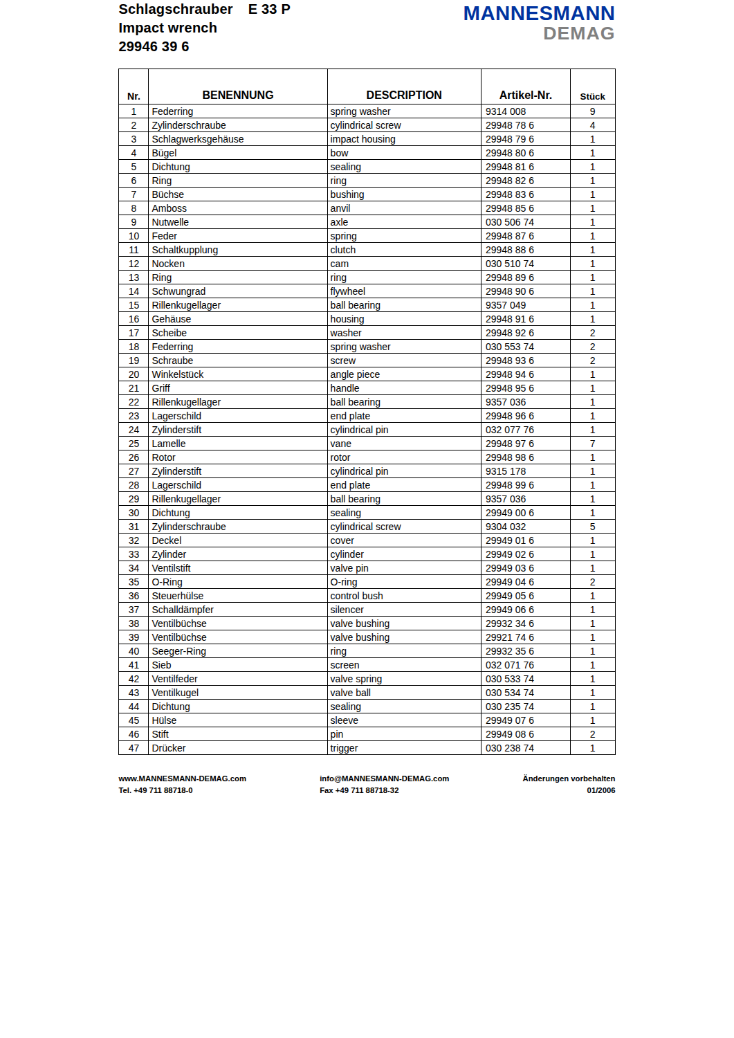SchlagschrauberE 33 P
Impact wrench
29946 39 6
MANNESMANN
DEMAG
| Nr. | BENENNUNG | DESCRIPTION | Artikel-Nr. | Stück |
| --- | --- | --- | --- | --- |
| 1 | Federring | spring washer | 9314 008 | 9 |
| 2 | Zylinderschraube | cylindrical screw | 29948 78 6 | 4 |
| 3 | Schlagwerksgehäuse | impact housing | 29948 79 6 | 1 |
| 4 | Bügel | bow | 29948 80 6 | 1 |
| 5 | Dichtung | sealing | 29948 81 6 | 1 |
| 6 | Ring | ring | 29948 82 6 | 1 |
| 7 | Büchse | bushing | 29948 83 6 | 1 |
| 8 | Amboss | anvil | 29948 85 6 | 1 |
| 9 | Nutwelle | axle | 030 506 74 | 1 |
| 10 | Feder | spring | 29948 87 6 | 1 |
| 11 | Schaltkupplung | clutch | 29948 88 6 | 1 |
| 12 | Nocken | cam | 030 510 74 | 1 |
| 13 | Ring | ring | 29948 89 6 | 1 |
| 14 | Schwungrad | flywheel | 29948 90 6 | 1 |
| 15 | Rillenkugellager | ball bearing | 9357 049 | 1 |
| 16 | Gehäuse | housing | 29948 91 6 | 1 |
| 17 | Scheibe | washer | 29948 92 6 | 2 |
| 18 | Federring | spring washer | 030 553 74 | 2 |
| 19 | Schraube | screw | 29948 93 6 | 2 |
| 20 | Winkelstück | angle piece | 29948 94 6 | 1 |
| 21 | Griff | handle | 29948 95 6 | 1 |
| 22 | Rillenkugellager | ball bearing | 9357 036 | 1 |
| 23 | Lagerschild | end plate | 29948 96 6 | 1 |
| 24 | Zylinderstift | cylindrical pin | 032 077 76 | 1 |
| 25 | Lamelle | vane | 29948 97 6 | 7 |
| 26 | Rotor | rotor | 29948 98 6 | 1 |
| 27 | Zylinderstift | cylindrical pin | 9315 178 | 1 |
| 28 | Lagerschild | end plate | 29948 99 6 | 1 |
| 29 | Rillenkugellager | ball bearing | 9357 036 | 1 |
| 30 | Dichtung | sealing | 29949 00 6 | 1 |
| 31 | Zylinderschraube | cylindrical screw | 9304 032 | 5 |
| 32 | Deckel | cover | 29949 01 6 | 1 |
| 33 | Zylinder | cylinder | 29949 02 6 | 1 |
| 34 | Ventilstift | valve pin | 29949 03 6 | 1 |
| 35 | O-Ring | O-ring | 29949 04 6 | 2 |
| 36 | Steuerhülse | control bush | 29949 05 6 | 1 |
| 37 | Schalldämpfer | silencer | 29949 06 6 | 1 |
| 38 | Ventilbüchse | valve bushing | 29932 34 6 | 1 |
| 39 | Ventilbüchse | valve bushing | 29921 74 6 | 1 |
| 40 | Seeger-Ring | ring | 29932 35 6 | 1 |
| 41 | Sieb | screen | 032 071 76 | 1 |
| 42 | Ventilfeder | valve spring | 030 533 74 | 1 |
| 43 | Ventilkugel | valve ball | 030 534 74 | 1 |
| 44 | Dichtung | sealing | 030 235 74 | 1 |
| 45 | Hülse | sleeve | 29949 07 6 | 1 |
| 46 | Stift | pin | 29949 08 6 | 2 |
| 47 | Drücker | trigger | 030 238 74 | 1 |
www.MANNESMANN-DEMAG.com
Tel. +49 711 88718-0
info@MANNESMANN-DEMAG.com
Fax +49 711 88718-32
Änderungen vorbehalten
01/2006